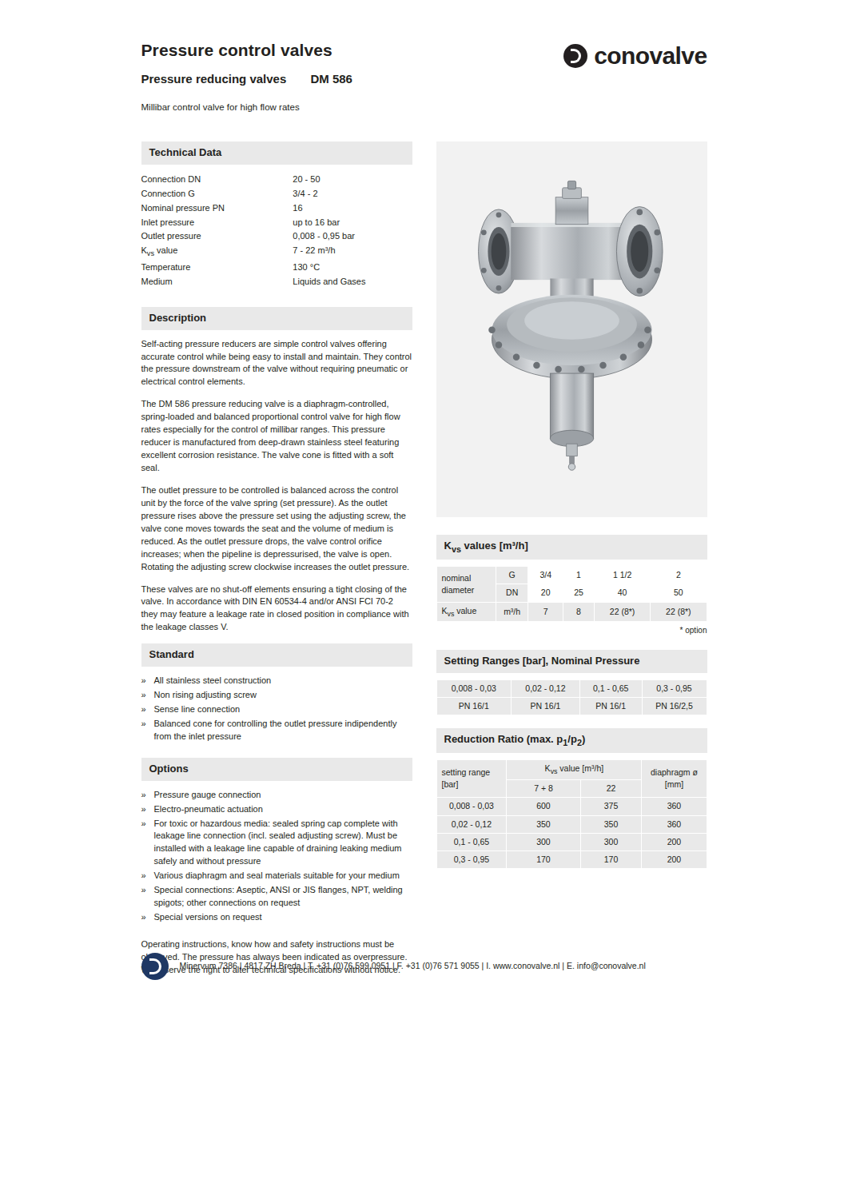Pressure control valves
Pressure reducing valves DM 586
Millibar control valve for high flow rates
conovalve
Technical Data
| Connection DN | 20 - 50 |
| Connection G | 3/4 - 2 |
| Nominal pressure PN | 16 |
| Inlet pressure | up to 16 bar |
| Outlet pressure | 0,008 - 0,95 bar |
| K vs value | 7 - 22 m³/h |
| Temperature | 130 °C |
| Medium | Liquids and Gases |
Description
Self-acting pressure reducers are simple control valves offering accurate control while being easy to install and maintain. They control the pressure downstream of the valve without requiring pneumatic or electrical control elements.
The DM 586 pressure reducing valve is a diaphragm-controlled, spring-loaded and balanced proportional control valve for high flow rates especially for the control of millibar ranges. This pressure reducer is manufactured from deep-drawn stainless steel featuring excellent corrosion resistance. The valve cone is fitted with a soft seal.
The outlet pressure to be controlled is balanced across the control unit by the force of the valve spring (set pressure). As the outlet pressure rises above the pressure set using the adjusting screw, the valve cone moves towards the seat and the volume of medium is reduced. As the outlet pressure drops, the valve control orifice increases; when the pipeline is depressurised, the valve is open. Rotating the adjusting screw clockwise increases the outlet pressure.
These valves are no shut-off elements ensuring a tight closing of the valve. In accordance with DIN EN 60534-4 and/or ANSI FCI 70-2 they may feature a leakage rate in closed position in compliance with the leakage classes V.
Standard
All stainless steel construction
Non rising adjusting screw
Sense line connection
Balanced cone for controlling the outlet pressure indipendently from the inlet pressure
Options
Pressure gauge connection
Electro-pneumatic actuation
For toxic or hazardous media: sealed spring cap complete with leakage line connection (incl. sealed adjusting screw). Must be installed with a leakage line capable of draining leaking medium safely and without pressure
Various diaphragm and seal materials suitable for your medium
Special connections: Aseptic, ANSI or JIS flanges, NPT, welding spigots; other connections on request
Special versions on request
Operating instructions, know how and safety instructions must be observed. The pressure has always been indicated as overpressure. We reserve the right to alter technical specifications without notice.
Kvs values [m³/h]
| nominal diameter | G | 3/4 | 1 | 1 1/2 | 2 |
| DN | 20 | 25 | 40 | 50 |
| K vs value | m³/h | 7 | 8 | 22 (8*) | 22 (8*) |
* option
Setting Ranges [bar], Nominal Pressure
| 0,008 - 0,03 | 0,02 - 0,12 | 0,1 - 0,65 | 0,3 - 0,95 |
| PN 16/1 | PN 16/1 | PN 16/1 | PN 16/2,5 |
Reduction Ratio (max. p1/p2)
| setting range [bar] | K vs value [m³/h] | diaphragm ø [mm] |
| 7 + 8 | 22 |
| 0,008 - 0,03 | 600 | 375 | 360 |
| 0,02 - 0,12 | 350 | 350 | 360 |
| 0,1 - 0,65 | 300 | 300 | 200 |
| 0,3 - 0,95 | 170 | 170 | 200 |
Minervum 7386 | 4817 ZH Breda | T. +31 (0)76 599 0951 | F. +31 (0)76 571 9055 | I. www.conovalve.nl | E. info@conovalve.nl